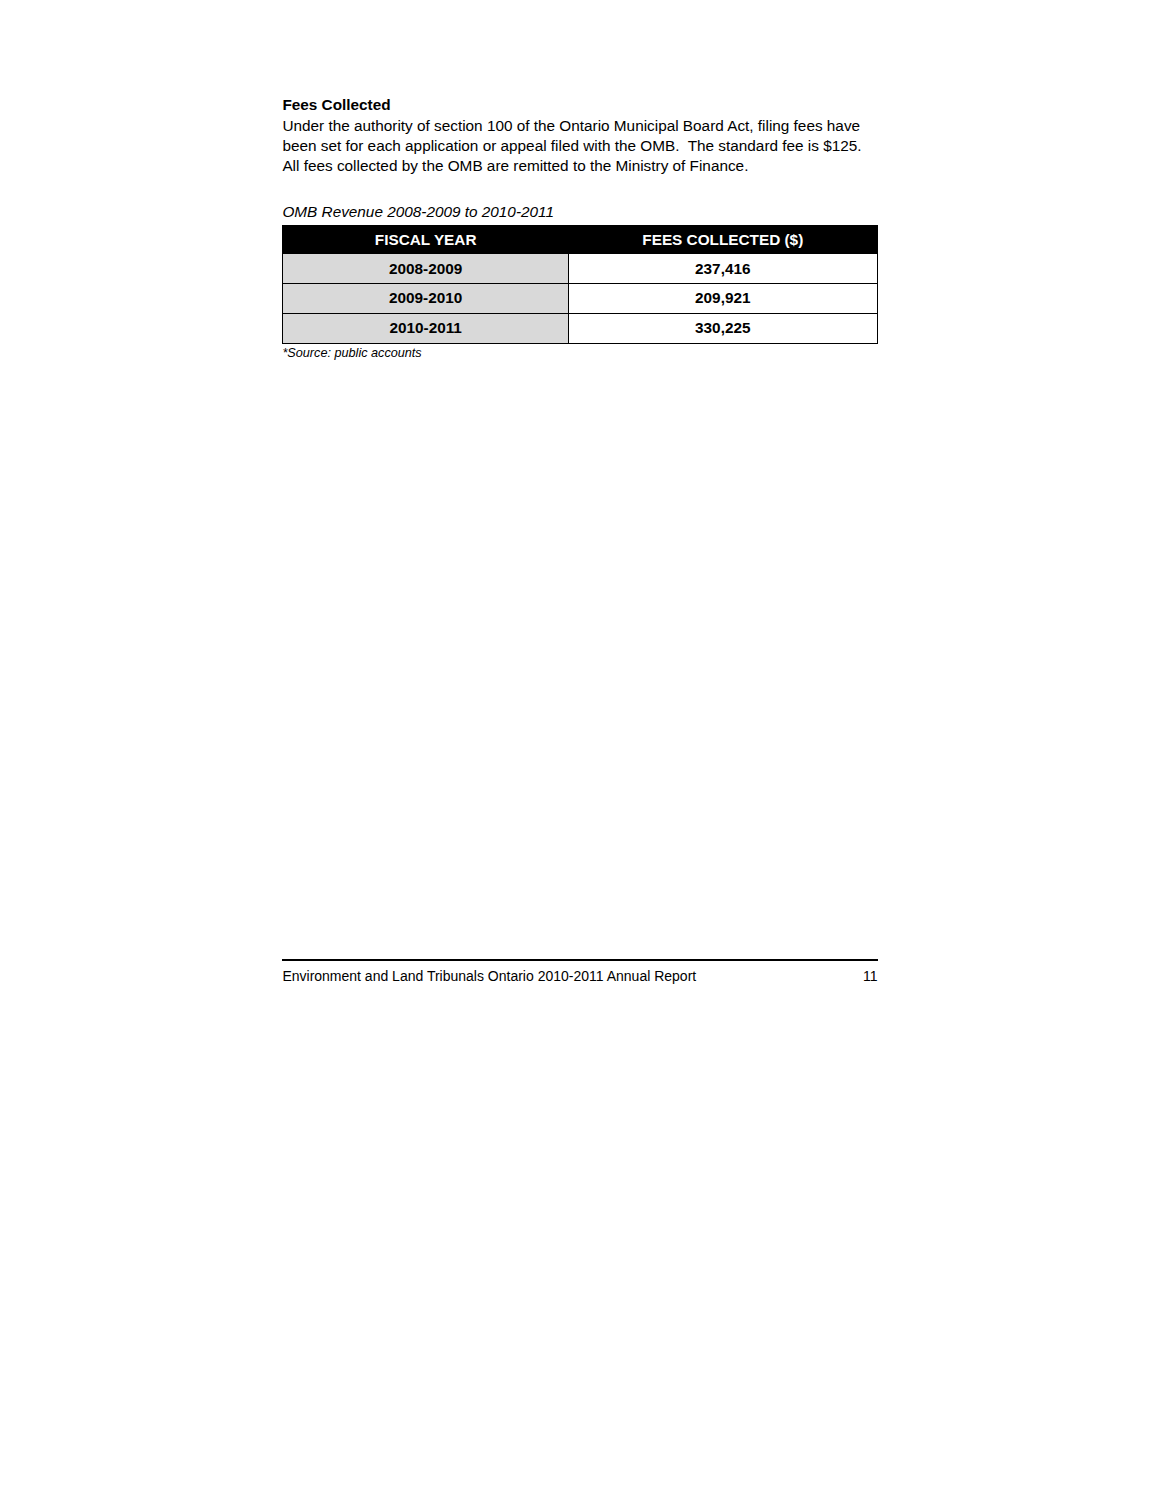Fees Collected
Under the authority of section 100 of the Ontario Municipal Board Act, filing fees have been set for each application or appeal filed with the OMB. The standard fee is $125. All fees collected by the OMB are remitted to the Ministry of Finance.
OMB Revenue 2008-2009 to 2010-2011
| FISCAL YEAR | FEES COLLECTED ($) |
| --- | --- |
| 2008-2009 | 237,416 |
| 2009-2010 | 209,921 |
| 2010-2011 | 330,225 |
*Source: public accounts
Environment and Land Tribunals Ontario 2010-2011 Annual Report 11